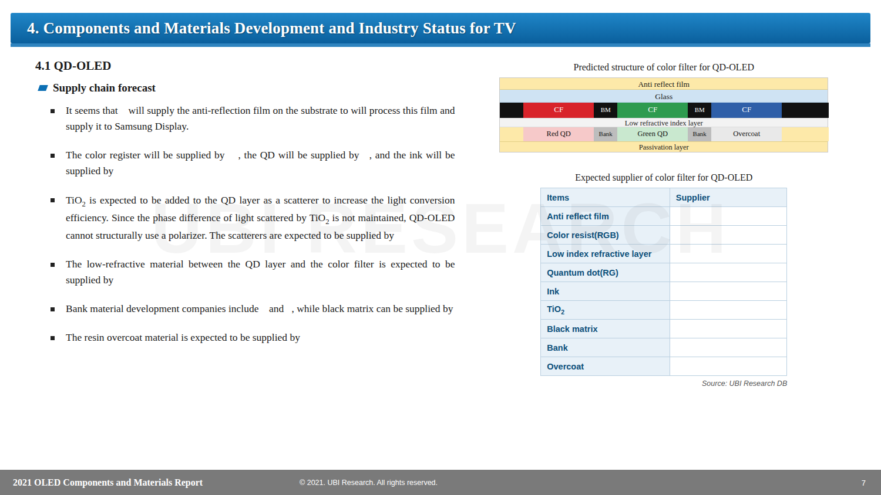UBI RESEARCH
4. Components and Materials Development and Industry Status for TV
4.1 QD-OLED
Supply chain forecast
It seems that will supply the anti-reflection film on the substrate to will process this film and supply it to Samsung Display.
The color register will be supplied by , the QD will be supplied by , and the ink will be supplied by
TiO2 is expected to be added to the QD layer as a scatterer to increase the light conversion efficiency. Since the phase difference of light scattered by TiO2 is not maintained, QD-OLED cannot structurally use a polarizer. The scatterers are expected to be supplied by
The low-refractive material between the QD layer and the color filter is expected to be supplied by
Bank material development companies include and , while black matrix can be supplied by
The resin overcoat material is expected to be supplied by
Predicted structure of color filter for QD-OLED
Anti reflect film
Glass
CF BM CF BM CF
Low refractive index layer
Red QD Bank Green QD Bank Overcoat
Passivation layer
Expected supplier of color filter for QD-OLED
| Items | Supplier |
| --- | --- |
| Anti reflect film | |
| Color resist(RGB) | |
| Low index refractive layer | |
| Quantum dot(RG) | |
| Ink | |
| TiO 2 | |
| Black matrix | |
| Bank | |
| Overcoat | |
Source: UBI Research DB
2021 OLED Components and Materials Report
© 2021. UBI Research. All rights reserved.
7